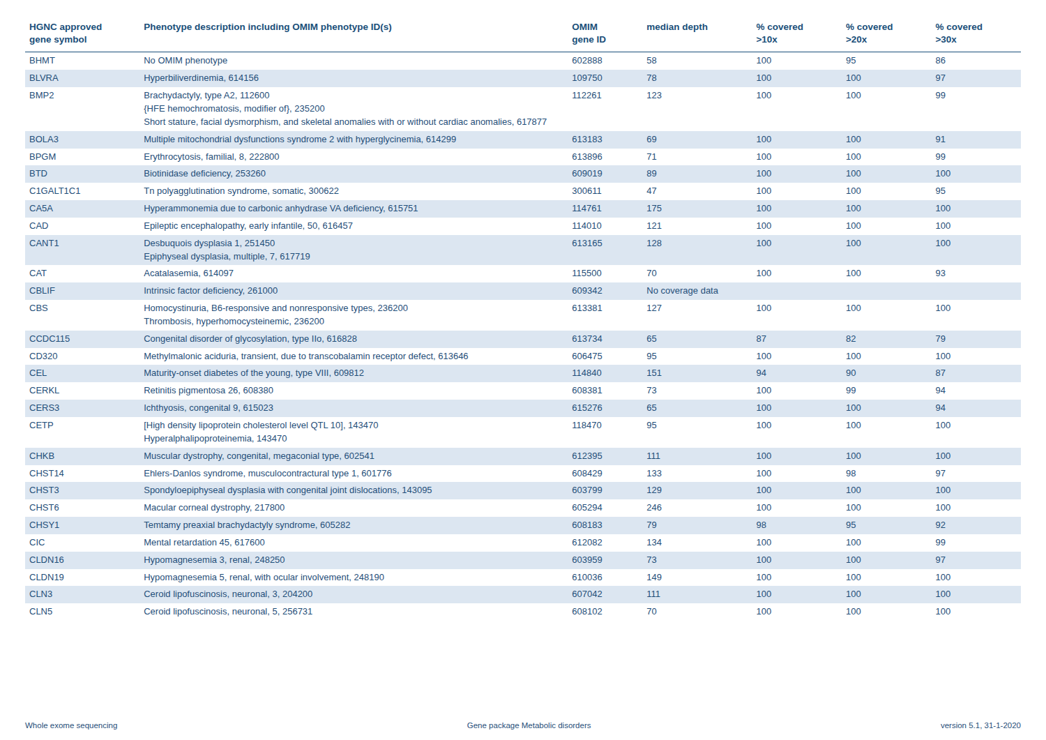| HGNC approved gene symbol | Phenotype description including OMIM phenotype ID(s) | OMIM gene ID | median depth | % covered >10x | % covered >20x | % covered >30x |
| --- | --- | --- | --- | --- | --- | --- |
| BHMT | No OMIM phenotype | 602888 | 58 | 100 | 95 | 86 |
| BLVRA | Hyperbiliverdinemia, 614156 | 109750 | 78 | 100 | 100 | 97 |
| BMP2 | Brachydactyly, type A2, 112600 {HFE hemochromatosis, modifier of}, 235200 Short stature, facial dysmorphism, and skeletal anomalies with or without cardiac anomalies, 617877 | 112261 | 123 | 100 | 100 | 99 |
| BOLA3 | Multiple mitochondrial dysfunctions syndrome 2 with hyperglycinemia, 614299 | 613183 | 69 | 100 | 100 | 91 |
| BPGM | Erythrocytosis, familial, 8, 222800 | 613896 | 71 | 100 | 100 | 99 |
| BTD | Biotinidase deficiency, 253260 | 609019 | 89 | 100 | 100 | 100 |
| C1GALT1C1 | Tn polyagglutination syndrome, somatic, 300622 | 300611 | 47 | 100 | 100 | 95 |
| CA5A | Hyperammonemia due to carbonic anhydrase VA deficiency, 615751 | 114761 | 175 | 100 | 100 | 100 |
| CAD | Epileptic encephalopathy, early infantile, 50, 616457 | 114010 | 121 | 100 | 100 | 100 |
| CANT1 | Desbuquois dysplasia 1, 251450 Epiphyseal dysplasia, multiple, 7, 617719 | 613165 | 128 | 100 | 100 | 100 |
| CAT | Acatalasemia, 614097 | 115500 | 70 | 100 | 100 | 93 |
| CBLIF | Intrinsic factor deficiency, 261000 | 609342 | No coverage data |
| CBS | Homocystinuria, B6-responsive and nonresponsive types, 236200 Thrombosis, hyperhomocysteinemic, 236200 | 613381 | 127 | 100 | 100 | 100 |
| CCDC115 | Congenital disorder of glycosylation, type IIo, 616828 | 613734 | 65 | 87 | 82 | 79 |
| CD320 | Methylmalonic aciduria, transient, due to transcobalamin receptor defect, 613646 | 606475 | 95 | 100 | 100 | 100 |
| CEL | Maturity-onset diabetes of the young, type VIII, 609812 | 114840 | 151 | 94 | 90 | 87 |
| CERKL | Retinitis pigmentosa 26, 608380 | 608381 | 73 | 100 | 99 | 94 |
| CERS3 | Ichthyosis, congenital 9, 615023 | 615276 | 65 | 100 | 100 | 94 |
| CETP | [High density lipoprotein cholesterol level QTL 10], 143470 Hyperalphalipoproteinemia, 143470 | 118470 | 95 | 100 | 100 | 100 |
| CHKB | Muscular dystrophy, congenital, megaconial type, 602541 | 612395 | 111 | 100 | 100 | 100 |
| CHST14 | Ehlers-Danlos syndrome, musculocontractural type 1, 601776 | 608429 | 133 | 100 | 98 | 97 |
| CHST3 | Spondyloepiphyseal dysplasia with congenital joint dislocations, 143095 | 603799 | 129 | 100 | 100 | 100 |
| CHST6 | Macular corneal dystrophy, 217800 | 605294 | 246 | 100 | 100 | 100 |
| CHSY1 | Temtamy preaxial brachydactyly syndrome, 605282 | 608183 | 79 | 98 | 95 | 92 |
| CIC | Mental retardation 45, 617600 | 612082 | 134 | 100 | 100 | 99 |
| CLDN16 | Hypomagnesemia 3, renal, 248250 | 603959 | 73 | 100 | 100 | 97 |
| CLDN19 | Hypomagnesemia 5, renal, with ocular involvement, 248190 | 610036 | 149 | 100 | 100 | 100 |
| CLN3 | Ceroid lipofuscinosis, neuronal, 3, 204200 | 607042 | 111 | 100 | 100 | 100 |
| CLN5 | Ceroid lipofuscinosis, neuronal, 5, 256731 | 608102 | 70 | 100 | 100 | 100 |
Whole exome sequencing version 5.1, 31-1-2020
Gene package Metabolic disorders